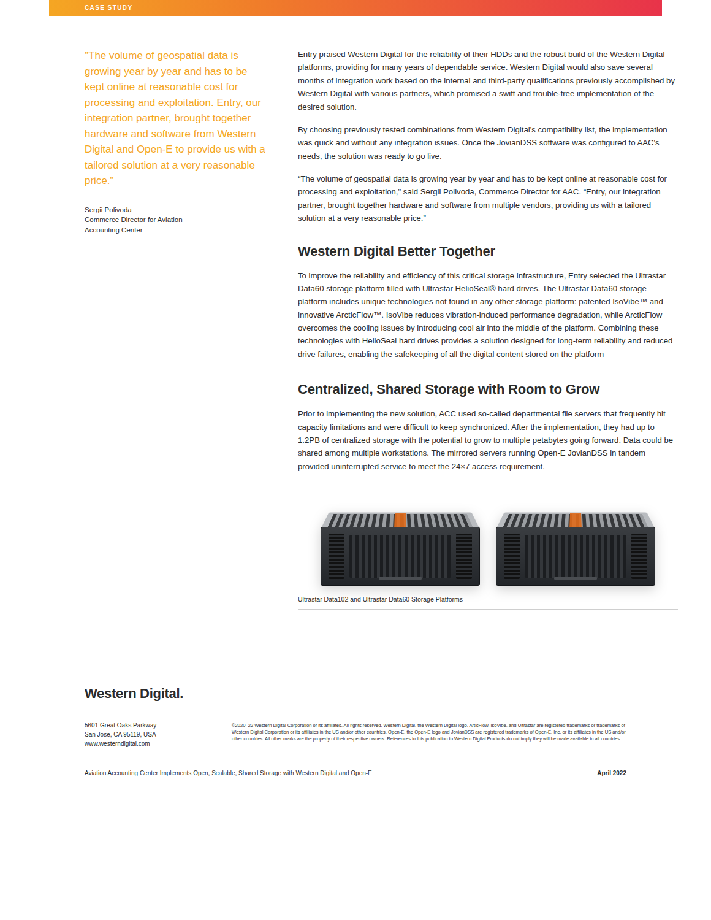Case Study
"The volume of geospatial data is growing year by year and has to be kept online at reasonable cost for processing and exploitation. Entry, our integration partner, brought together hardware and software from Western Digital and Open-E to provide us with a tailored solution at a very reasonable price."
Sergii Polivoda
Commerce Director for Aviation
Accounting Center
Entry praised Western Digital for the reliability of their HDDs and the robust build of the Western Digital platforms, providing for many years of dependable service. Western Digital would also save several months of integration work based on the internal and third-party qualifications previously accomplished by Western Digital with various partners, which promised a swift and trouble-free implementation of the desired solution.
By choosing previously tested combinations from Western Digital's compatibility list, the implementation was quick and without any integration issues. Once the JovianDSS software was configured to AAC's needs, the solution was ready to go live.
“The volume of geospatial data is growing year by year and has to be kept online at reasonable cost for processing and exploitation," said Sergii Polivoda, Commerce Director for AAC. “Entry, our integration partner, brought together hardware and software from multiple vendors, providing us with a tailored solution at a very reasonable price.”
Western Digital Better Together
To improve the reliability and efficiency of this critical storage infrastructure, Entry selected the Ultrastar Data60 storage platform filled with Ultrastar HelioSeal® hard drives. The Ultrastar Data60 storage platform includes unique technologies not found in any other storage platform: patented IsoVibe™ and innovative ArcticFlow™. IsoVibe reduces vibration-induced performance degradation, while ArcticFlow overcomes the cooling issues by introducing cool air into the middle of the platform. Combining these technologies with HelioSeal hard drives provides a solution designed for long-term reliability and reduced drive failures, enabling the safekeeping of all the digital content stored on the platform
Centralized, Shared Storage with Room to Grow
Prior to implementing the new solution, ACC used so-called departmental file servers that frequently hit capacity limitations and were difficult to keep synchronized. After the implementation, they had up to 1.2PB of centralized storage with the potential to grow to multiple petabytes going forward. Data could be shared among multiple workstations. The mirrored servers running Open-E JovianDSS in tandem provided uninterrupted service to meet the 24×7 access requirement.
Ultrastar Data102 and Ultrastar Data60 Storage Platforms
Western Digital.
5601 Great Oaks Parkway
San Jose, CA 95119, USA
www.westerndigital.com
©2020–22 Western Digital Corporation or its affiliates. All rights reserved. Western Digital, the Western Digital logo, ArticFlow, IsoVibe, and Ultrastar are registered trademarks or trademarks of Western Digital Corporation or its affiliates in the US and/or other countries. Open-E, the Open-E logo and JovianDSS are registered trademarks of Open-E, Inc. or its affiliates in the US and/or other countries. All other marks are the property of their respective owners. References in this publication to Western Digital Products do not imply they will be made available in all countries.
Aviation Accounting Center Implements Open, Scalable, Shared Storage with Western Digital and Open-E
April 2022